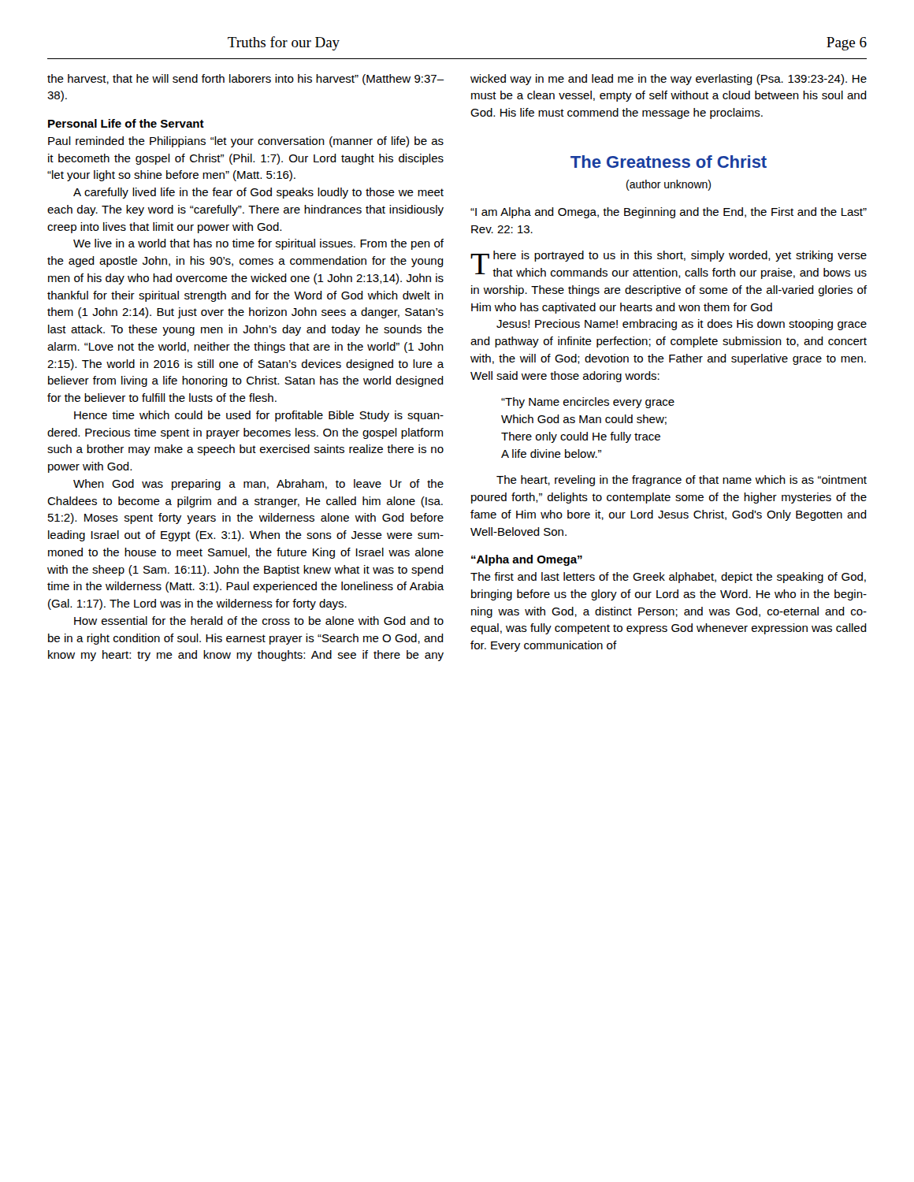Truths for our Day Page 6
the harvest, that he will send forth laborers into his harvest” (Matthew 9:37–38).
Personal Life of the Servant
Paul reminded the Philippians “let your conversation (manner of life) be as it becometh the gospel of Christ” (Phil. 1:7). Our Lord taught his disciples “let your light so shine before men” (Matt. 5:16).
A carefully lived life in the fear of God speaks loudly to those we meet each day. The key word is “carefully”. There are hindrances that insidiously creep into lives that limit our power with God.
We live in a world that has no time for spiritual issues. From the pen of the aged apostle John, in his 90’s, comes a commendation for the young men of his day who had overcome the wicked one (1 John 2:13,14). John is thankful for their spiritual strength and for the Word of God which dwelt in them (1 John 2:14). But just over the horizon John sees a danger, Satan’s last attack. To these young men in John’s day and today he sounds the alarm. “Love not the world, neither the things that are in the world” (1 John 2:15). The world in 2016 is still one of Satan’s devices designed to lure a believer from living a life honoring to Christ. Satan has the world designed for the believer to fulfill the lusts of the flesh.
Hence time which could be used for profitable Bible Study is squandered. Precious time spent in prayer becomes less. On the gospel platform such a brother may make a speech but exercised saints realize there is no power with God.
When God was preparing a man, Abraham, to leave Ur of the Chaldees to become a pilgrim and a stranger, He called him alone (Isa. 51:2). Moses spent forty years in the wilderness alone with God before leading Israel out of Egypt (Ex. 3:1). When the sons of Jesse were summoned to the house to meet Samuel, the future King of Israel was alone with the sheep (1 Sam. 16:11). John the Baptist knew what it was to spend time in the wilderness (Matt. 3:1). Paul experienced the loneliness of Arabia (Gal. 1:17). The Lord was in the wilderness for forty days.
How essential for the herald of the cross to be alone with God and to be in a right condition of soul. His earnest prayer is “Search me O God, and know my heart: try me and know my thoughts: And see if there be any wicked way in me and lead me in the way everlasting (Psa. 139:23-24). He must be a clean vessel, empty of self without a cloud between his soul and God. His life must commend the message he proclaims.
The Greatness of Christ
(author unknown)
“I am Alpha and Omega, the Beginning and the End, the First and the Last” Rev. 22: 13.
There is portrayed to us in this short, simply worded, yet striking verse that which commands our attention, calls forth our praise, and bows us in worship. These things are descriptive of some of the all-varied glories of Him who has captivated our hearts and won them for God
Jesus! Precious Name! embracing as it does His down stooping grace and pathway of infinite perfection; of complete submission to, and concert with, the will of God; devotion to the Father and superlative grace to men. Well said were those adoring words:
“Thy Name encircles every grace
Which God as Man could shew;
There only could He fully trace
A life divine below.”
The heart, reveling in the fragrance of that name which is as “ointment poured forth,” delights to contemplate some of the higher mysteries of the fame of Him who bore it, our Lord Jesus Christ, God's Only Begotten and Well-Beloved Son.
“Alpha and Omega”
The first and last letters of the Greek alphabet, depict the speaking of God, bringing before us the glory of our Lord as the Word. He who in the beginning was with God, a distinct Person; and was God, co-eternal and co-equal, was fully competent to express God whenever expression was called for. Every communication of